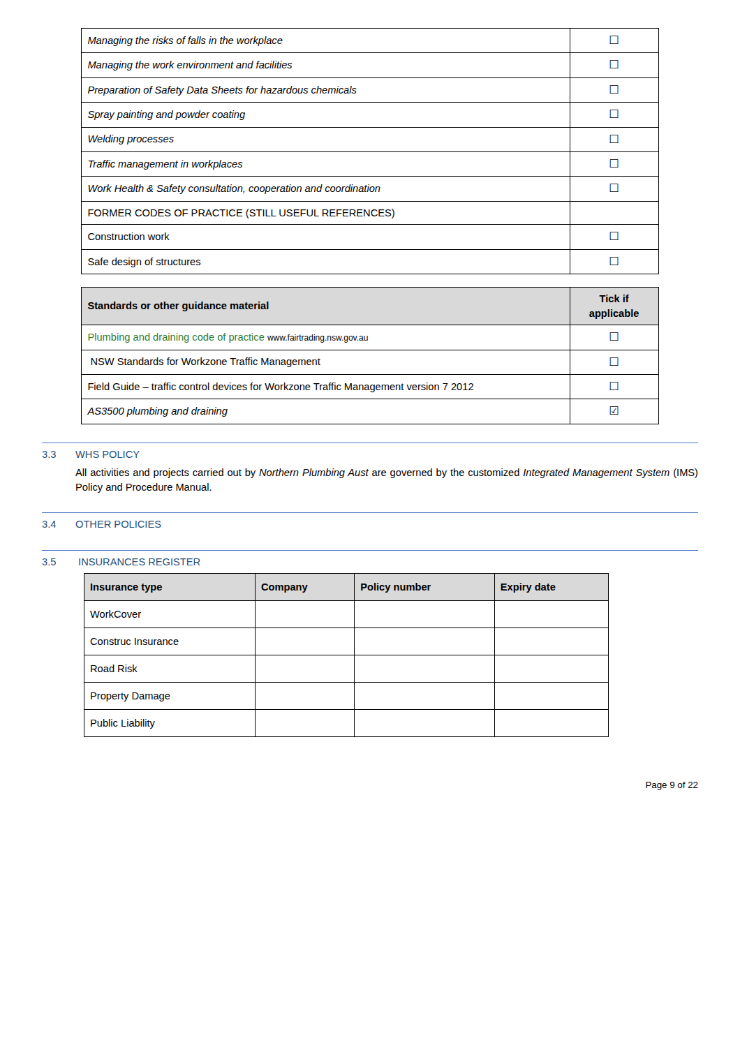| Managing the risks of falls in the workplace | ☐ |
| Managing the work environment and facilities | ☐ |
| Preparation of Safety Data Sheets for hazardous chemicals | ☐ |
| Spray painting and powder coating | ☐ |
| Welding processes | ☐ |
| Traffic management in workplaces | ☐ |
| Work Health & Safety consultation, cooperation and coordination | ☐ |
| FORMER CODES OF PRACTICE (STILL USEFUL REFERENCES) | |
| Construction work | ☐ |
| Safe design of structures | ☐ |
| Standards or other guidance material | Tick if applicable |
| Plumbing and draining code of practice www.fairtrading.nsw.gov.au | ☐ |
| NSW Standards for Workzone Traffic Management | ☐ |
| Field Guide – traffic control devices for Workzone Traffic Management version 7 2012 | ☐ |
| AS3500 plumbing and draining | ☑ |
3.3 WHS POLICY
All activities and projects carried out by Northern Plumbing Aust are governed by the customized Integrated Management System (IMS) Policy and Procedure Manual.
3.4 OTHER POLICIES
3.5 INSURANCES REGISTER
| Insurance type | Company | Policy number | Expiry date |
| WorkCover | | | |
| Construc Insurance | | | |
| Road Risk | | | |
| Property Damage | | | |
| Public Liability | | | |
Page 9 of 22